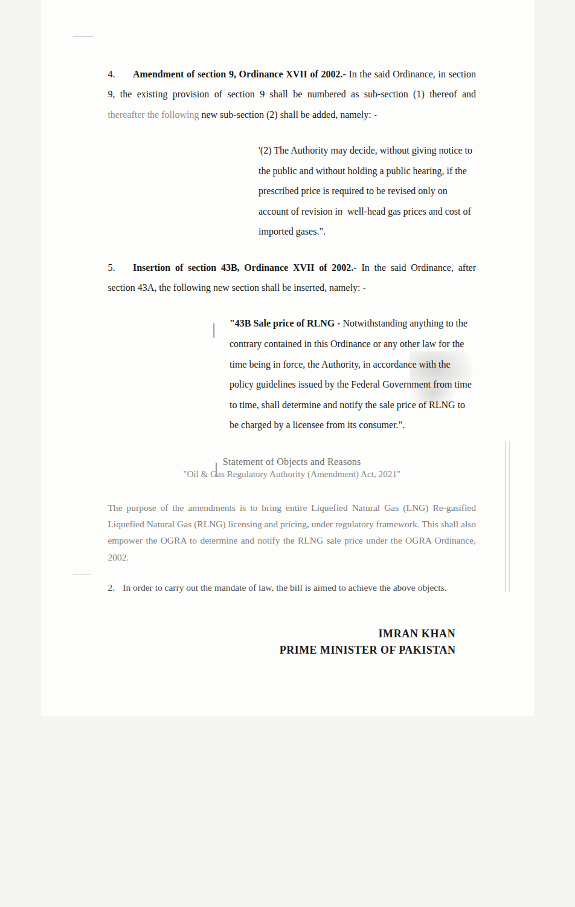4. Amendment of section 9, Ordinance XVII of 2002.- In the said Ordinance, in section 9, the existing provision of section 9 shall be numbered as sub-section (1) thereof and thereafter the following new sub-section (2) shall be added, namely: -
'(2) The Authority may decide, without giving notice to the public and without holding a public hearing, if the prescribed price is required to be revised only on account of revision in well-head gas prices and cost of imported gases.".
5. Insertion of section 43B, Ordinance XVII of 2002.- In the said Ordinance, after section 43A, the following new section shall be inserted, namely: -
 ❘  ❘
"43B Sale price of RLNG - Notwithstanding anything to the contrary contained in this Ordinance or any other law for the time being in force, the Authority, in accordance with the policy guidelines issued by the Federal Government from time to time, shall determine and notify the sale price of RLNG to be charged by a licensee from its consumer.".
Statement of Objects and Reasons
"Oil & Gas Regulatory Authority (Amendment) Act, 2021"
The purpose of the amendments is to bring entire Liquefied Natural Gas (LNG) Re-gasified Liquefied Natural Gas (RLNG) licensing and pricing, under regulatory framework. This shall also empower the OGRA to determine and notify the RLNG sale price under the OGRA Ordinance, 2002.
2. In order to carry out the mandate of law, the bill is aimed to achieve the above objects.
IMRAN KHAN
PRIME MINISTER OF PAKISTAN